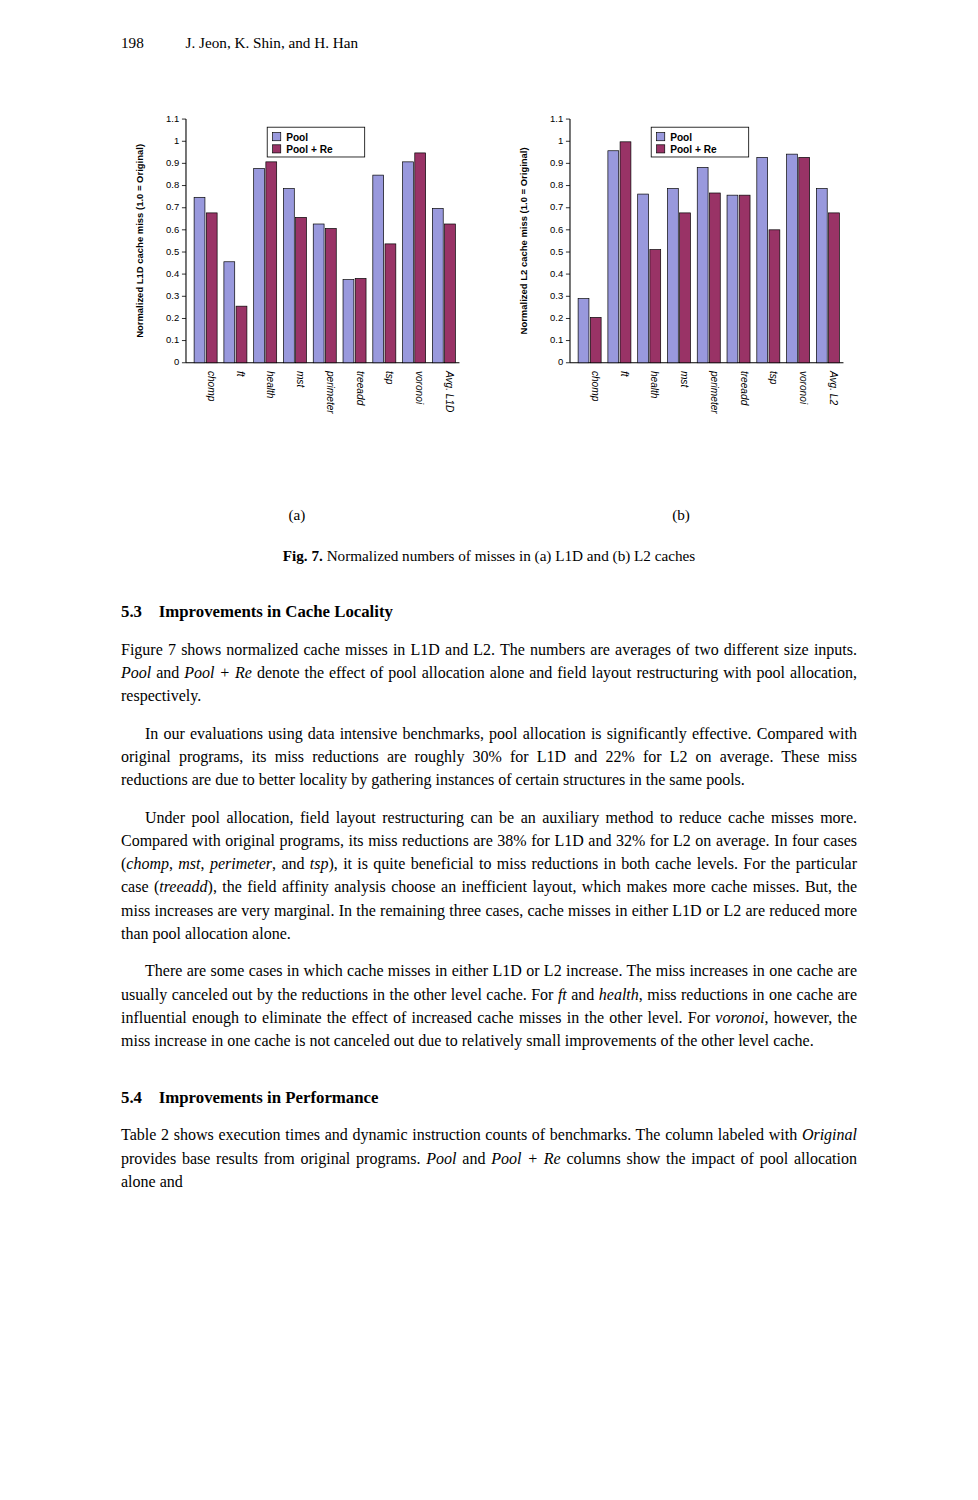198 J. Jeon, K. Shin, and H. Han
0 0.1 0.2 0.3 0.4 0.5 0.6 0.7 0.8 0.9 1 1.1 Normalized L1D cache miss (1.0 = Original) Pool Pool + Re chomp ft health mst perimeter treeadd tsp voronoi Avg. L1D
(a)
0 0.1 0.2 0.3 0.4 0.5 0.6 0.7 0.8 0.9 1 1.1 Normalized L2 cache miss (1.0 = Original) Pool Pool + Re chomp ft health mst perimeter treeadd tsp voronoi Avg. L2
(b)
Fig. 7. Normalized numbers of misses in (a) L1D and (b) L2 caches
5.3 Improvements in Cache Locality
Figure 7 shows normalized cache misses in L1D and L2. The numbers are averages of two different size inputs. Pool and Pool + Re denote the effect of pool allocation alone and field layout restructuring with pool allocation, respectively.
In our evaluations using data intensive benchmarks, pool allocation is significantly effective. Compared with original programs, its miss reductions are roughly 30% for L1D and 22% for L2 on average. These miss reductions are due to better locality by gathering instances of certain structures in the same pools.
Under pool allocation, field layout restructuring can be an auxiliary method to reduce cache misses more. Compared with original programs, its miss reductions are 38% for L1D and 32% for L2 on average. In four cases (chomp, mst, perimeter, and tsp), it is quite beneficial to miss reductions in both cache levels. For the particular case (treeadd), the field affinity analysis choose an inefficient layout, which makes more cache misses. But, the miss increases are very marginal. In the remaining three cases, cache misses in either L1D or L2 are reduced more than pool allocation alone.
There are some cases in which cache misses in either L1D or L2 increase. The miss increases in one cache are usually canceled out by the reductions in the other level cache. For ft and health, miss reductions in one cache are influential enough to eliminate the effect of increased cache misses in the other level. For voronoi, however, the miss increase in one cache is not canceled out due to relatively small improvements of the other level cache.
5.4 Improvements in Performance
Table 2 shows execution times and dynamic instruction counts of benchmarks. The column labeled with Original provides base results from original programs. Pool and Pool + Re columns show the impact of pool allocation alone and